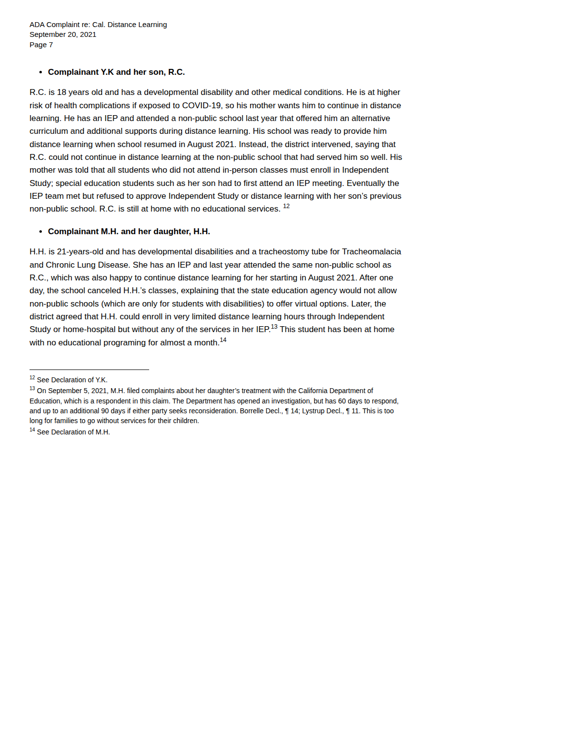ADA Complaint re: Cal. Distance Learning
September 20, 2021
Page 7
Complainant Y.K and her son, R.C.
R.C. is 18 years old and has a developmental disability and other medical conditions. He is at higher risk of health complications if exposed to COVID-19, so his mother wants him to continue in distance learning. He has an IEP and attended a non-public school last year that offered him an alternative curriculum and additional supports during distance learning. His school was ready to provide him distance learning when school resumed in August 2021. Instead, the district intervened, saying that R.C. could not continue in distance learning at the non-public school that had served him so well. His mother was told that all students who did not attend in-person classes must enroll in Independent Study; special education students such as her son had to first attend an IEP meeting. Eventually the IEP team met but refused to approve Independent Study or distance learning with her son’s previous non-public school. R.C. is still at home with no educational services. 12
Complainant M.H. and her daughter, H.H.
H.H. is 21-years-old and has developmental disabilities and a tracheostomy tube for Tracheomalacia and Chronic Lung Disease. She has an IEP and last year attended the same non-public school as R.C., which was also happy to continue distance learning for her starting in August 2021. After one day, the school canceled H.H.’s classes, explaining that the state education agency would not allow non-public schools (which are only for students with disabilities) to offer virtual options. Later, the district agreed that H.H. could enroll in very limited distance learning hours through Independent Study or home-hospital but without any of the services in her IEP.13 This student has been at home with no educational programing for almost a month.14
12 See Declaration of Y.K.
13 On September 5, 2021, M.H. filed complaints about her daughter’s treatment with the California Department of Education, which is a respondent in this claim. The Department has opened an investigation, but has 60 days to respond, and up to an additional 90 days if either party seeks reconsideration. Borrelle Decl., ¶ 14; Lystrup Decl., ¶ 11. This is too long for families to go without services for their children.
14 See Declaration of M.H.